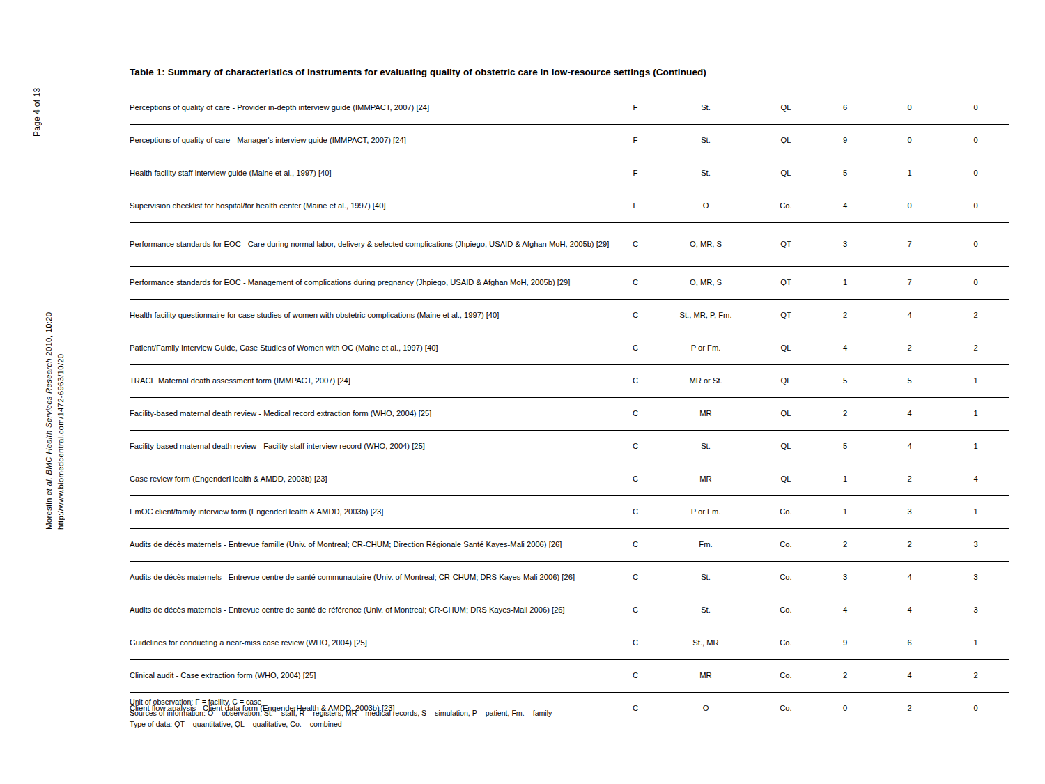Page 4 of 13
Morestin et al. BMC Health Services Research 2010, 10:20
http://www.biomedcentral.com/1472-6963/10/20
Table 1: Summary of characteristics of instruments for evaluating quality of obstetric care in low-resource settings (Continued)
| Perceptions of quality of care - Provider in-depth interview guide (IMMPACT, 2007) [24] | F | St. | QL | 6 | 0 | 0 |
| Perceptions of quality of care - Manager's interview guide (IMMPACT, 2007) [24] | F | St. | QL | 9 | 0 | 0 |
| Health facility staff interview guide (Maine et al., 1997) [40] | F | St. | QL | 5 | 1 | 0 |
| Supervision checklist for hospital/for health center (Maine et al., 1997) [40] | F | O | Co. | 4 | 0 | 0 |
| Performance standards for EOC - Care during normal labor, delivery & selected complications (Jhpiego, USAID & Afghan MoH, 2005b) [29] | C | O, MR, S | QT | 3 | 7 | 0 |
| Performance standards for EOC - Management of complications during pregnancy (Jhpiego, USAID & Afghan MoH, 2005b) [29] | C | O, MR, S | QT | 1 | 7 | 0 |
| Health facility questionnaire for case studies of women with obstetric complications (Maine et al., 1997) [40] | C | St., MR, P, Fm. | QT | 2 | 4 | 2 |
| Patient/Family Interview Guide, Case Studies of Women with OC (Maine et al., 1997) [40] | C | P or Fm. | QL | 4 | 2 | 2 |
| TRACE Maternal death assessment form (IMMPACT, 2007) [24] | C | MR or St. | QL | 5 | 5 | 1 |
| Facility-based maternal death review - Medical record extraction form (WHO, 2004) [25] | C | MR | QL | 2 | 4 | 1 |
| Facility-based maternal death review - Facility staff interview record (WHO, 2004) [25] | C | St. | QL | 5 | 4 | 1 |
| Case review form (EngenderHealth & AMDD, 2003b) [23] | C | MR | QL | 1 | 2 | 4 |
| EmOC client/family interview form (EngenderHealth & AMDD, 2003b) [23] | C | P or Fm. | Co. | 1 | 3 | 1 |
| Audits de décès maternels - Entrevue famille (Univ. of Montreal; CR-CHUM; Direction Régionale Santé Kayes-Mali 2006) [26] | C | Fm. | Co. | 2 | 2 | 3 |
| Audits de décès maternels - Entrevue centre de santé communautaire (Univ. of Montreal; CR-CHUM; DRS Kayes-Mali 2006) [26] | C | St. | Co. | 3 | 4 | 3 |
| Audits de décès maternels - Entrevue centre de santé de référence (Univ. of Montreal; CR-CHUM; DRS Kayes-Mali 2006) [26] | C | St. | Co. | 4 | 4 | 3 |
| Guidelines for conducting a near-miss case review (WHO, 2004) [25] | C | St., MR | Co. | 9 | 6 | 1 |
| Clinical audit - Case extraction form (WHO, 2004) [25] | C | MR | Co. | 2 | 4 | 2 |
| Client flow analysis - Client data form (EngenderHealth & AMDD, 2003b) [23] | C | O | Co. | 0 | 2 | 0 |
Unit of observation: F = facility, C = case
Sources of information: O = observation, St. = staff, R = registers, MR = medical records, S = simulation, P = patient, Fm. = family
Type of data: QT = quantitative, QL = qualitative, Co. = combined